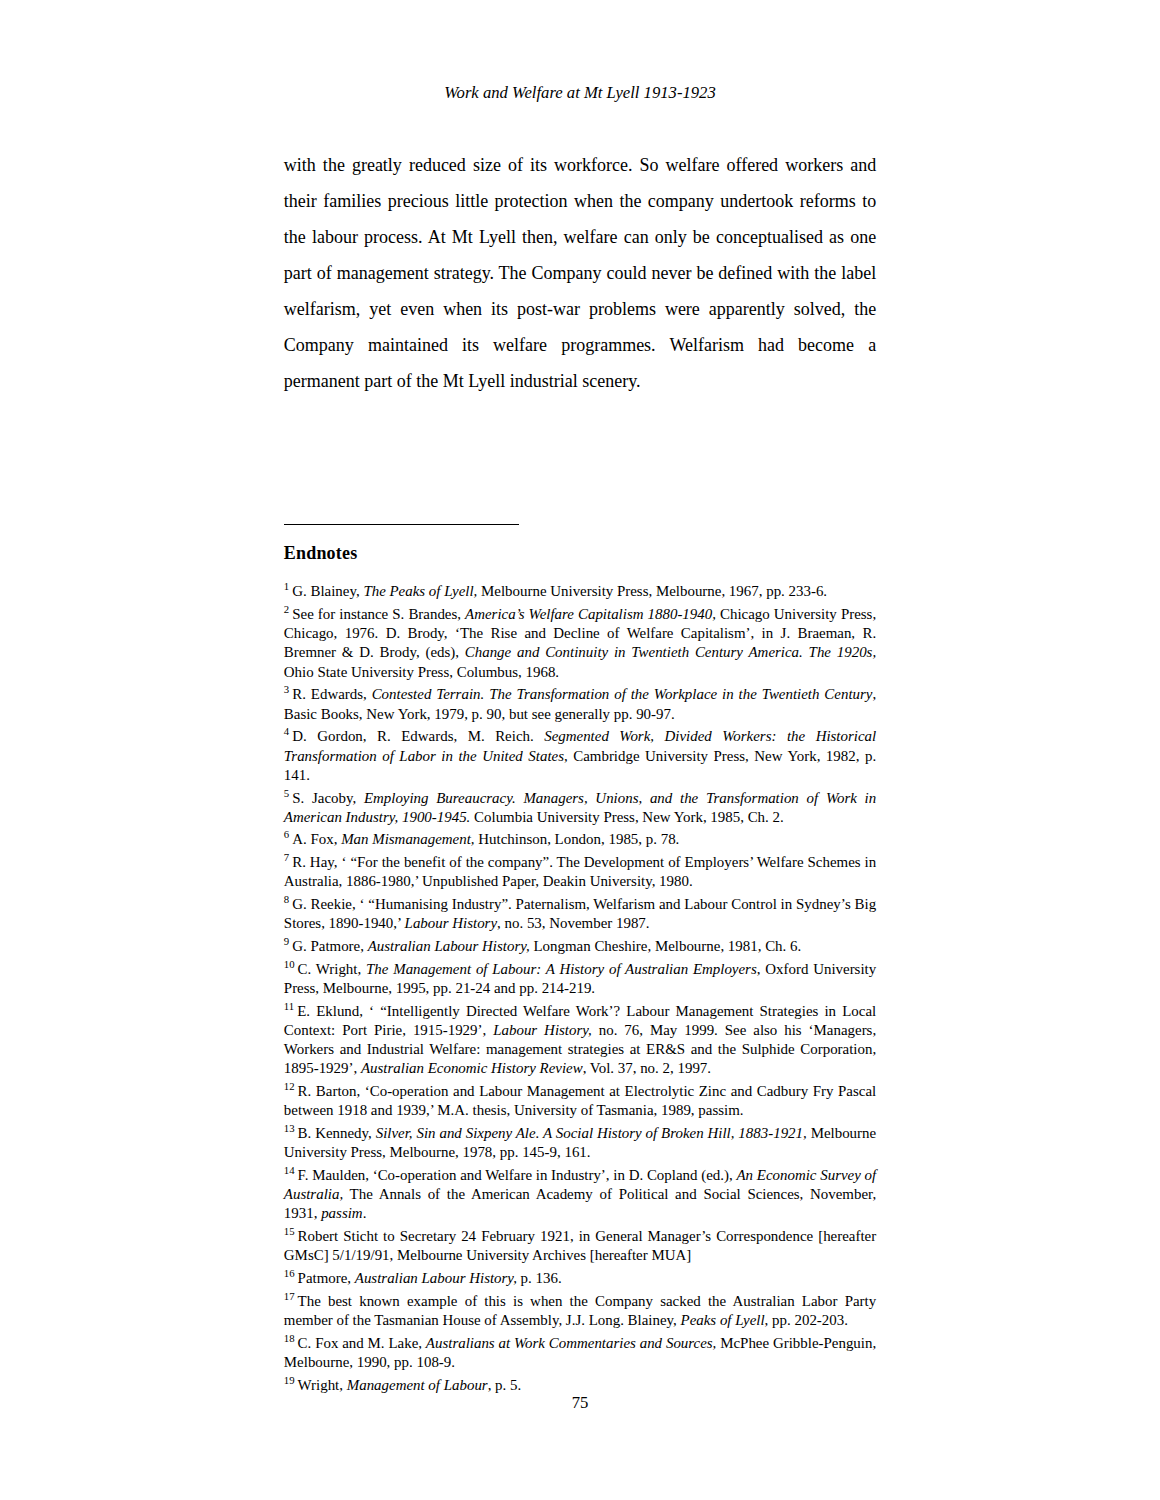Work and Welfare at Mt Lyell 1913-1923
with the greatly reduced size of its workforce. So welfare offered workers and their families precious little protection when the company undertook reforms to the labour process. At Mt Lyell then, welfare can only be conceptualised as one part of management strategy. The Company could never be defined with the label welfarism, yet even when its post-war problems were apparently solved, the Company maintained its welfare programmes. Welfarism had become a permanent part of the Mt Lyell industrial scenery.
Endnotes
1 G. Blainey, The Peaks of Lyell, Melbourne University Press, Melbourne, 1967, pp. 233-6.
2 See for instance S. Brandes, America’s Welfare Capitalism 1880-1940, Chicago University Press, Chicago, 1976. D. Brody, ‘The Rise and Decline of Welfare Capitalism’, in J. Braeman, R. Bremner & D. Brody, (eds), Change and Continuity in Twentieth Century America. The 1920s, Ohio State University Press, Columbus, 1968.
3 R. Edwards, Contested Terrain. The Transformation of the Workplace in the Twentieth Century, Basic Books, New York, 1979, p. 90, but see generally pp. 90-97.
4 D. Gordon, R. Edwards, M. Reich. Segmented Work, Divided Workers: the Historical Transformation of Labor in the United States, Cambridge University Press, New York, 1982, p. 141.
5 S. Jacoby, Employing Bureaucracy. Managers, Unions, and the Transformation of Work in American Industry, 1900-1945. Columbia University Press, New York, 1985, Ch. 2.
6 A. Fox, Man Mismanagement, Hutchinson, London, 1985, p. 78.
7 R. Hay, ‘ “For the benefit of the company”. The Development of Employers’ Welfare Schemes in Australia, 1886-1980,’ Unpublished Paper, Deakin University, 1980.
8 G. Reekie, ‘ “Humanising Industry”. Paternalism, Welfarism and Labour Control in Sydney’s Big Stores, 1890-1940,’ Labour History, no. 53, November 1987.
9 G. Patmore, Australian Labour History, Longman Cheshire, Melbourne, 1981, Ch. 6.
10 C. Wright, The Management of Labour: A History of Australian Employers, Oxford University Press, Melbourne, 1995, pp. 21-24 and pp. 214-219.
11 E. Eklund, ‘ “Intelligently Directed Welfare Work’? Labour Management Strategies in Local Context: Port Pirie, 1915-1929’, Labour History, no. 76, May 1999. See also his ‘Managers, Workers and Industrial Welfare: management strategies at ER&S and the Sulphide Corporation, 1895-1929’, Australian Economic History Review, Vol. 37, no. 2, 1997.
12 R. Barton, ‘Co-operation and Labour Management at Electrolytic Zinc and Cadbury Fry Pascal between 1918 and 1939,’ M.A. thesis, University of Tasmania, 1989, passim.
13 B. Kennedy, Silver, Sin and Sixpeny Ale. A Social History of Broken Hill, 1883-1921, Melbourne University Press, Melbourne, 1978, pp. 145-9, 161.
14 F. Maulden, ‘Co-operation and Welfare in Industry’, in D. Copland (ed.), An Economic Survey of Australia, The Annals of the American Academy of Political and Social Sciences, November, 1931, passim.
15 Robert Sticht to Secretary 24 February 1921, in General Manager’s Correspondence [hereafter GMsC] 5/1/19/91, Melbourne University Archives [hereafter MUA]
16 Patmore, Australian Labour History, p. 136.
17 The best known example of this is when the Company sacked the Australian Labor Party member of the Tasmanian House of Assembly, J.J. Long. Blainey, Peaks of Lyell, pp. 202-203.
18 C. Fox and M. Lake, Australians at Work Commentaries and Sources, McPhee Gribble-Penguin, Melbourne, 1990, pp. 108-9.
19 Wright, Management of Labour, p. 5.
75